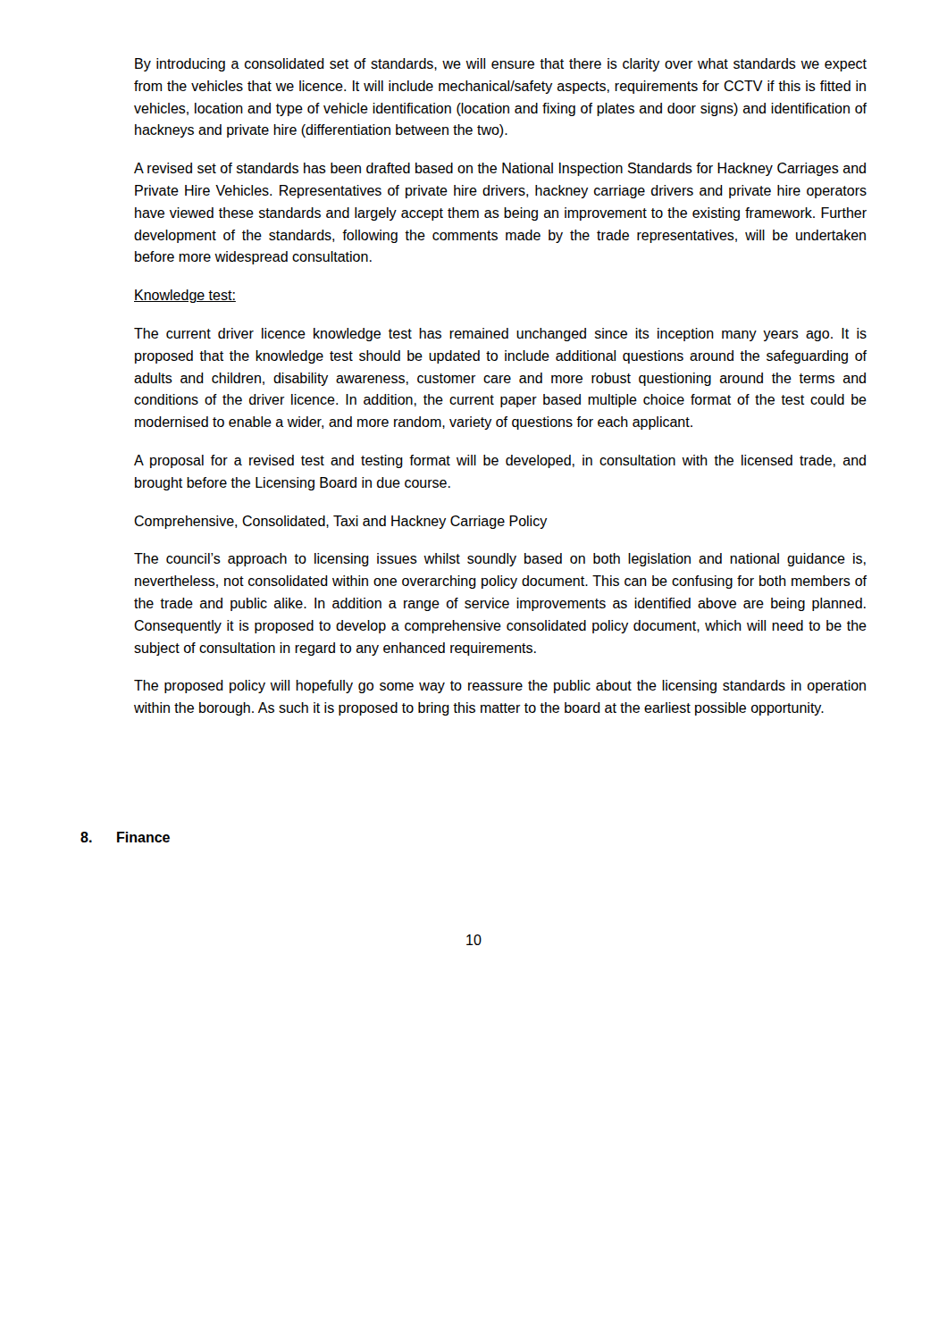By introducing a consolidated set of standards, we will ensure that there is clarity over what standards we expect from the vehicles that we licence. It will include mechanical/safety aspects, requirements for CCTV if this is fitted in vehicles, location and type of vehicle identification (location and fixing of plates and door signs) and identification of hackneys and private hire (differentiation between the two).
A revised set of standards has been drafted based on the National Inspection Standards for Hackney Carriages and Private Hire Vehicles. Representatives of private hire drivers, hackney carriage drivers and private hire operators have viewed these standards and largely accept them as being an improvement to the existing framework. Further development of the standards, following the comments made by the trade representatives, will be undertaken before more widespread consultation.
Knowledge test:
The current driver licence knowledge test has remained unchanged since its inception many years ago. It is proposed that the knowledge test should be updated to include additional questions around the safeguarding of adults and children, disability awareness, customer care and more robust questioning around the terms and conditions of the driver licence. In addition, the current paper based multiple choice format of the test could be modernised to enable a wider, and more random, variety of questions for each applicant.
A proposal for a revised test and testing format will be developed, in consultation with the licensed trade, and brought before the Licensing Board in due course.
Comprehensive, Consolidated, Taxi and Hackney Carriage Policy
The council’s approach to licensing issues whilst soundly based on both legislation and national guidance is, nevertheless, not consolidated within one overarching policy document. This can be confusing for both members of the trade and public alike. In addition a range of service improvements as identified above are being planned. Consequently it is proposed to develop a comprehensive consolidated policy document, which will need to be the subject of consultation in regard to any enhanced requirements.
The proposed policy will hopefully go some way to reassure the public about the licensing standards in operation within the borough. As such it is proposed to bring this matter to the board at the earliest possible opportunity.
8. Finance
10